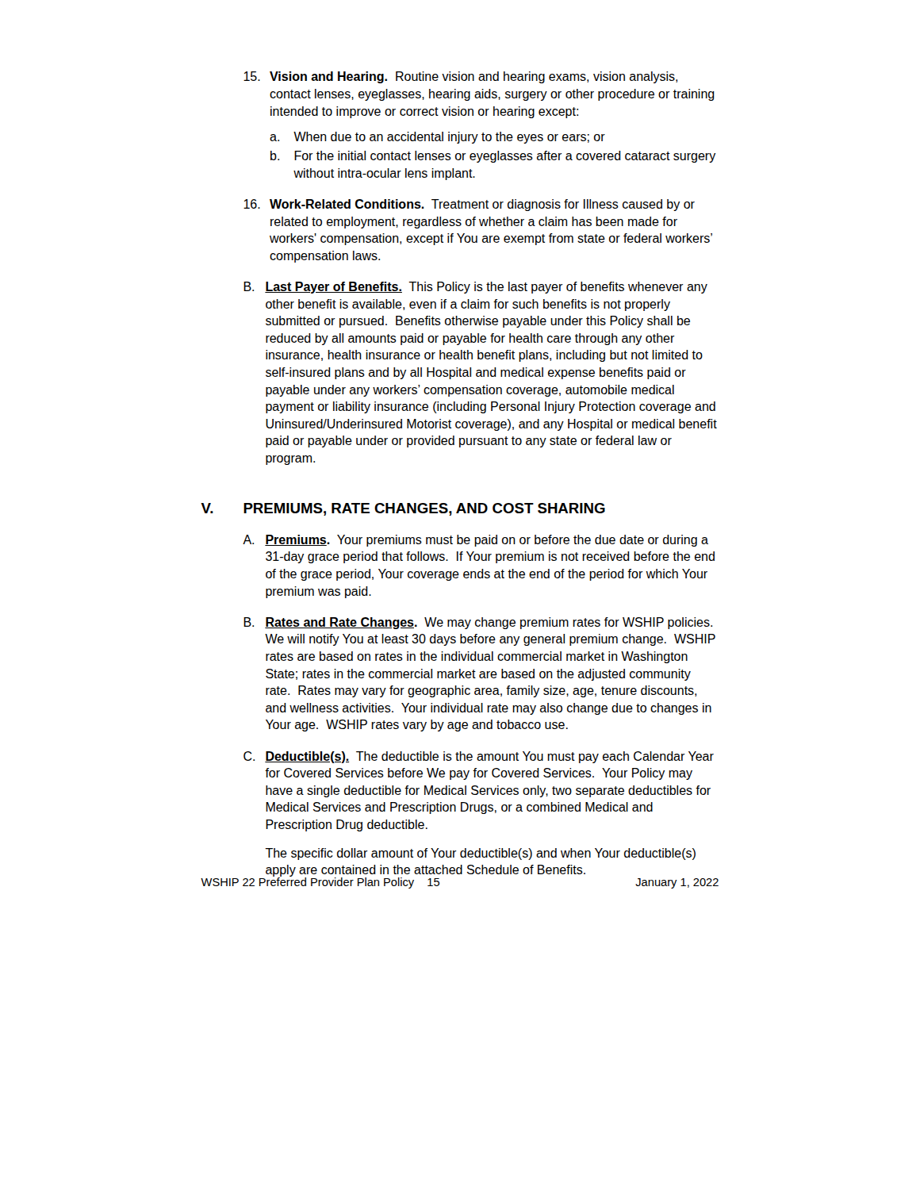15. Vision and Hearing. Routine vision and hearing exams, vision analysis, contact lenses, eyeglasses, hearing aids, surgery or other procedure or training intended to improve or correct vision or hearing except:
a. When due to an accidental injury to the eyes or ears; or
b. For the initial contact lenses or eyeglasses after a covered cataract surgery without intra-ocular lens implant.
16. Work-Related Conditions. Treatment or diagnosis for Illness caused by or related to employment, regardless of whether a claim has been made for workers' compensation, except if You are exempt from state or federal workers’ compensation laws.
B. Last Payer of Benefits. This Policy is the last payer of benefits whenever any other benefit is available, even if a claim for such benefits is not properly submitted or pursued. Benefits otherwise payable under this Policy shall be reduced by all amounts paid or payable for health care through any other insurance, health insurance or health benefit plans, including but not limited to self-insured plans and by all Hospital and medical expense benefits paid or payable under any workers’ compensation coverage, automobile medical payment or liability insurance (including Personal Injury Protection coverage and Uninsured/Underinsured Motorist coverage), and any Hospital or medical benefit paid or payable under or provided pursuant to any state or federal law or program.
V. PREMIUMS, RATE CHANGES, AND COST SHARING
A. Premiums. Your premiums must be paid on or before the due date or during a 31-day grace period that follows. If Your premium is not received before the end of the grace period, Your coverage ends at the end of the period for which Your premium was paid.
B. Rates and Rate Changes. We may change premium rates for WSHIP policies. We will notify You at least 30 days before any general premium change. WSHIP rates are based on rates in the individual commercial market in Washington State; rates in the commercial market are based on the adjusted community rate. Rates may vary for geographic area, family size, age, tenure discounts, and wellness activities. Your individual rate may also change due to changes in Your age. WSHIP rates vary by age and tobacco use.
C. Deductible(s). The deductible is the amount You must pay each Calendar Year for Covered Services before We pay for Covered Services. Your Policy may have a single deductible for Medical Services only, two separate deductibles for Medical Services and Prescription Drugs, or a combined Medical and Prescription Drug deductible.
The specific dollar amount of Your deductible(s) and when Your deductible(s) apply are contained in the attached Schedule of Benefits.
WSHIP 22 Preferred Provider Plan Policy 15 January 1, 2022